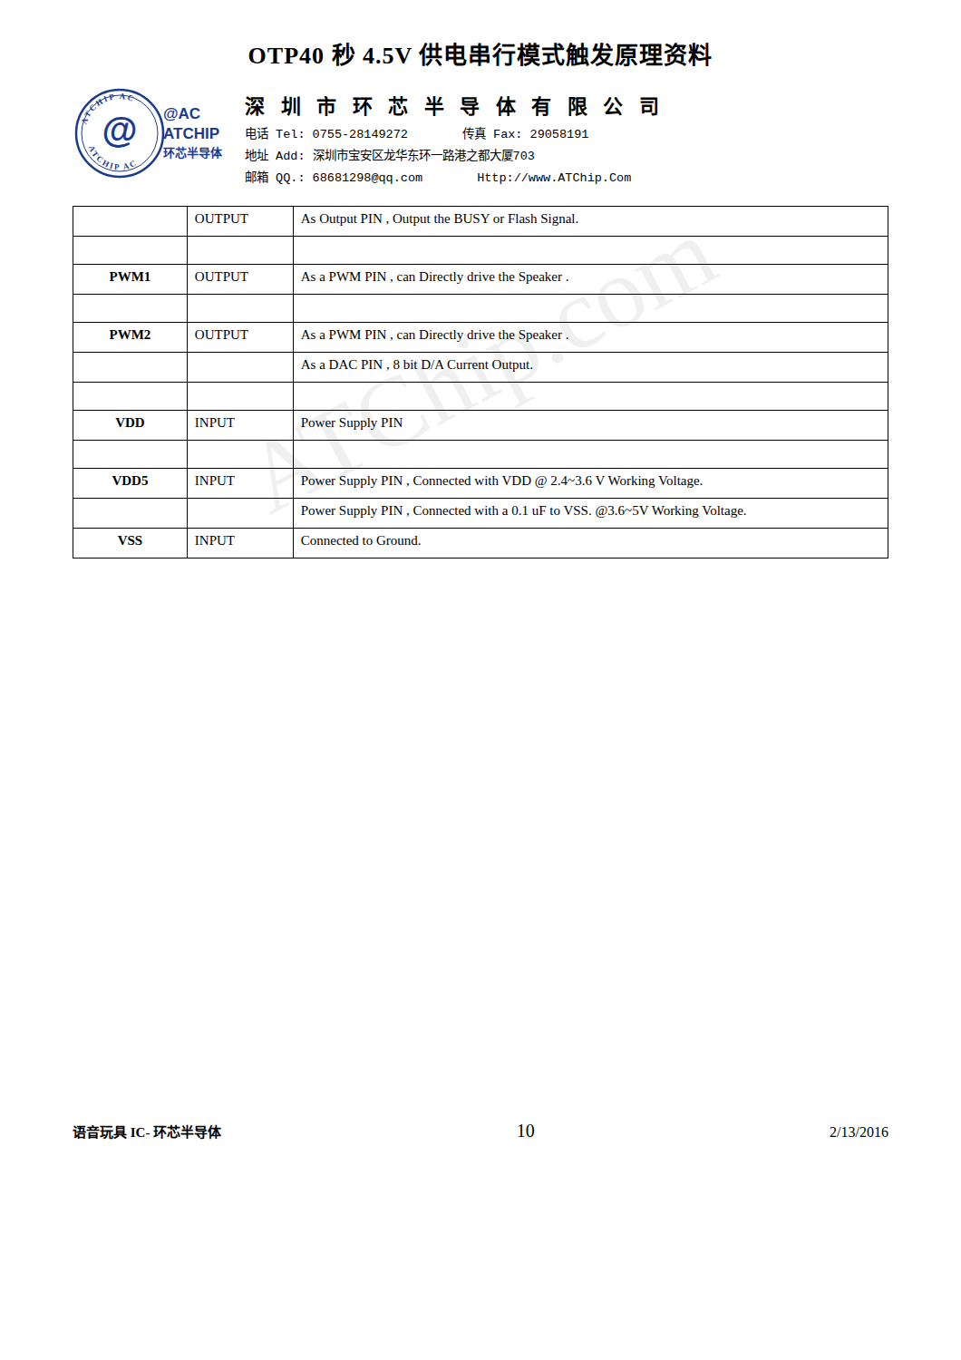OTP40 秒 4.5V 供电串行模式触发原理资料
ATCHIP AC ATCHIP AC @ @AC ATCHIP 环芯半导体
深 圳 市 环 芯 半 导 体 有 限 公 司
电话 Tel: 0755-28149272 传真 Fax: 29058191
地址 Add: 深圳市宝安区龙华东环一路港之都大厦703
邮箱 QQ.: 68681298@qq.com Http://www.ATChip.Com
| | OUTPUT | As Output PIN , Output the BUSY or Flash Signal. |
| PWM1 | OUTPUT | As a PWM PIN , can Directly drive the Speaker . |
| PWM2 | OUTPUT | As a PWM PIN , can Directly drive the Speaker . |
| | | As a DAC PIN , 8 bit D/A Current Output. |
| VDD | INPUT | Power Supply PIN |
| VDD5 | INPUT | Power Supply PIN , Connected with VDD @ 2.4~3.6 V Working Voltage. |
| | | Power Supply PIN , Connected with a 0.1 uF to VSS. @3.6~5V Working Voltage. |
| VSS | INPUT | Connected to Ground. |
ATChip.com
语音玩具 IC- 环芯半导体
10
2/13/2016